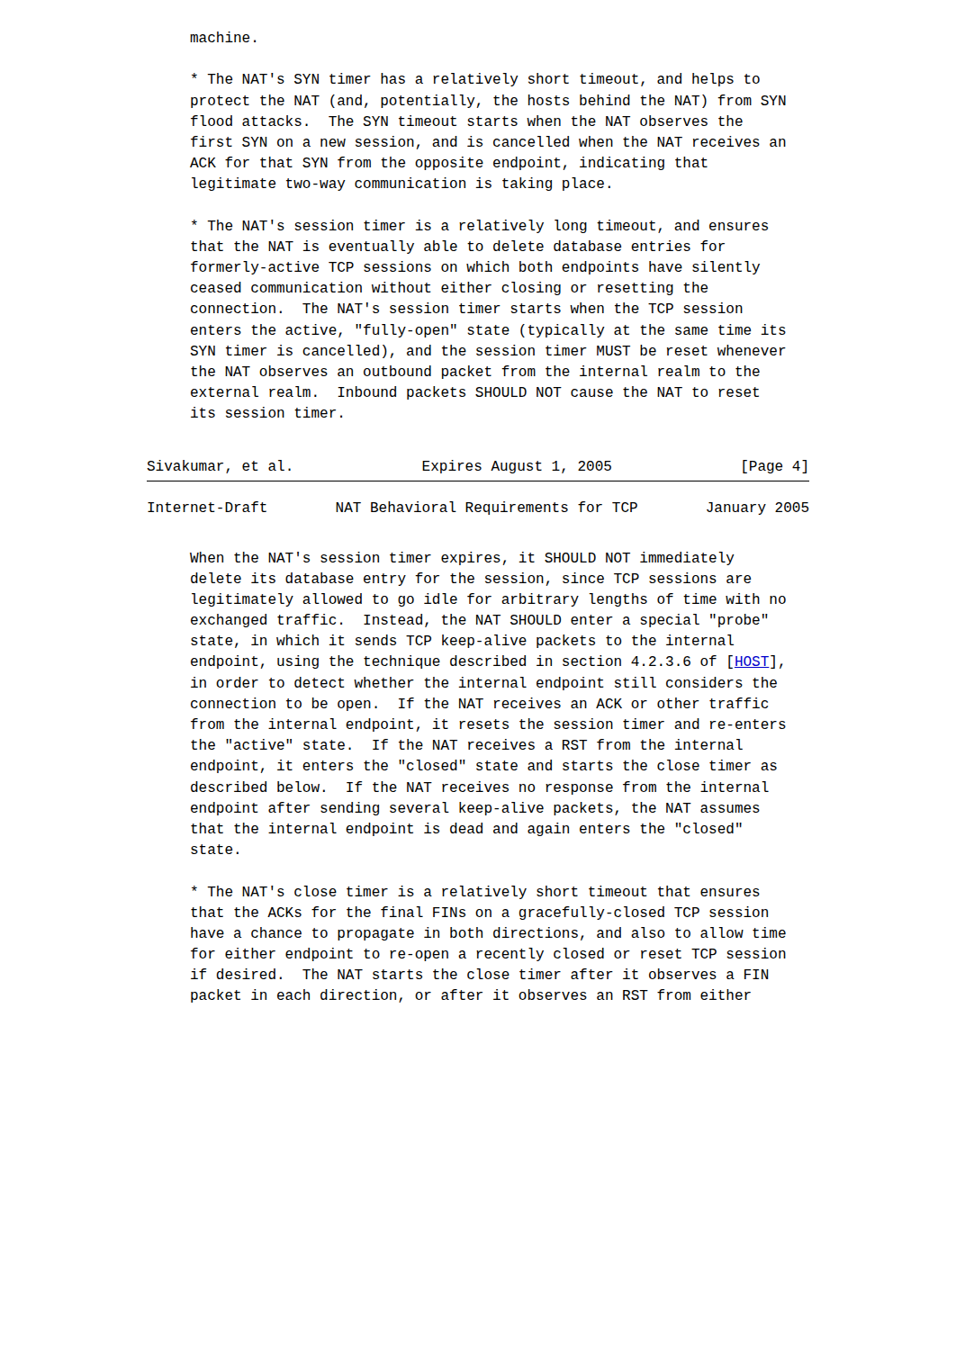machine.

* The NAT's SYN timer has a relatively short timeout, and helps to
protect the NAT (and, potentially, the hosts behind the NAT) from SYN
flood attacks.  The SYN timeout starts when the NAT observes the
first SYN on a new session, and is cancelled when the NAT receives an
ACK for that SYN from the opposite endpoint, indicating that
legitimate two-way communication is taking place.

* The NAT's session timer is a relatively long timeout, and ensures
that the NAT is eventually able to delete database entries for
formerly-active TCP sessions on which both endpoints have silently
ceased communication without either closing or resetting the
connection.  The NAT's session timer starts when the TCP session
enters the active, "fully-open" state (typically at the same time its
SYN timer is cancelled), and the session timer MUST be reset whenever
the NAT observes an outbound packet from the internal realm to the
external realm.  Inbound packets SHOULD NOT cause the NAT to reset
its session timer.
Sivakumar, et al. Expires August 1, 2005 [Page 4]
Internet-Draft NAT Behavioral Requirements for TCP January 2005
When the NAT's session timer expires, it SHOULD NOT immediately
delete its database entry for the session, since TCP sessions are
legitimately allowed to go idle for arbitrary lengths of time with no
exchanged traffic.  Instead, the NAT SHOULD enter a special "probe"
state, in which it sends TCP keep-alive packets to the internal
endpoint, using the technique described in section 4.2.3.6 of [HOST],
in order to detect whether the internal endpoint still considers the
connection to be open.  If the NAT receives an ACK or other traffic
from the internal endpoint, it resets the session timer and re-enters
the "active" state.  If the NAT receives a RST from the internal
endpoint, it enters the "closed" state and starts the close timer as
described below.  If the NAT receives no response from the internal
endpoint after sending several keep-alive packets, the NAT assumes
that the internal endpoint is dead and again enters the "closed"
state.

* The NAT's close timer is a relatively short timeout that ensures
that the ACKs for the final FINs on a gracefully-closed TCP session
have a chance to propagate in both directions, and also to allow time
for either endpoint to re-open a recently closed or reset TCP session
if desired.  The NAT starts the close timer after it observes a FIN
packet in each direction, or after it observes an RST from either